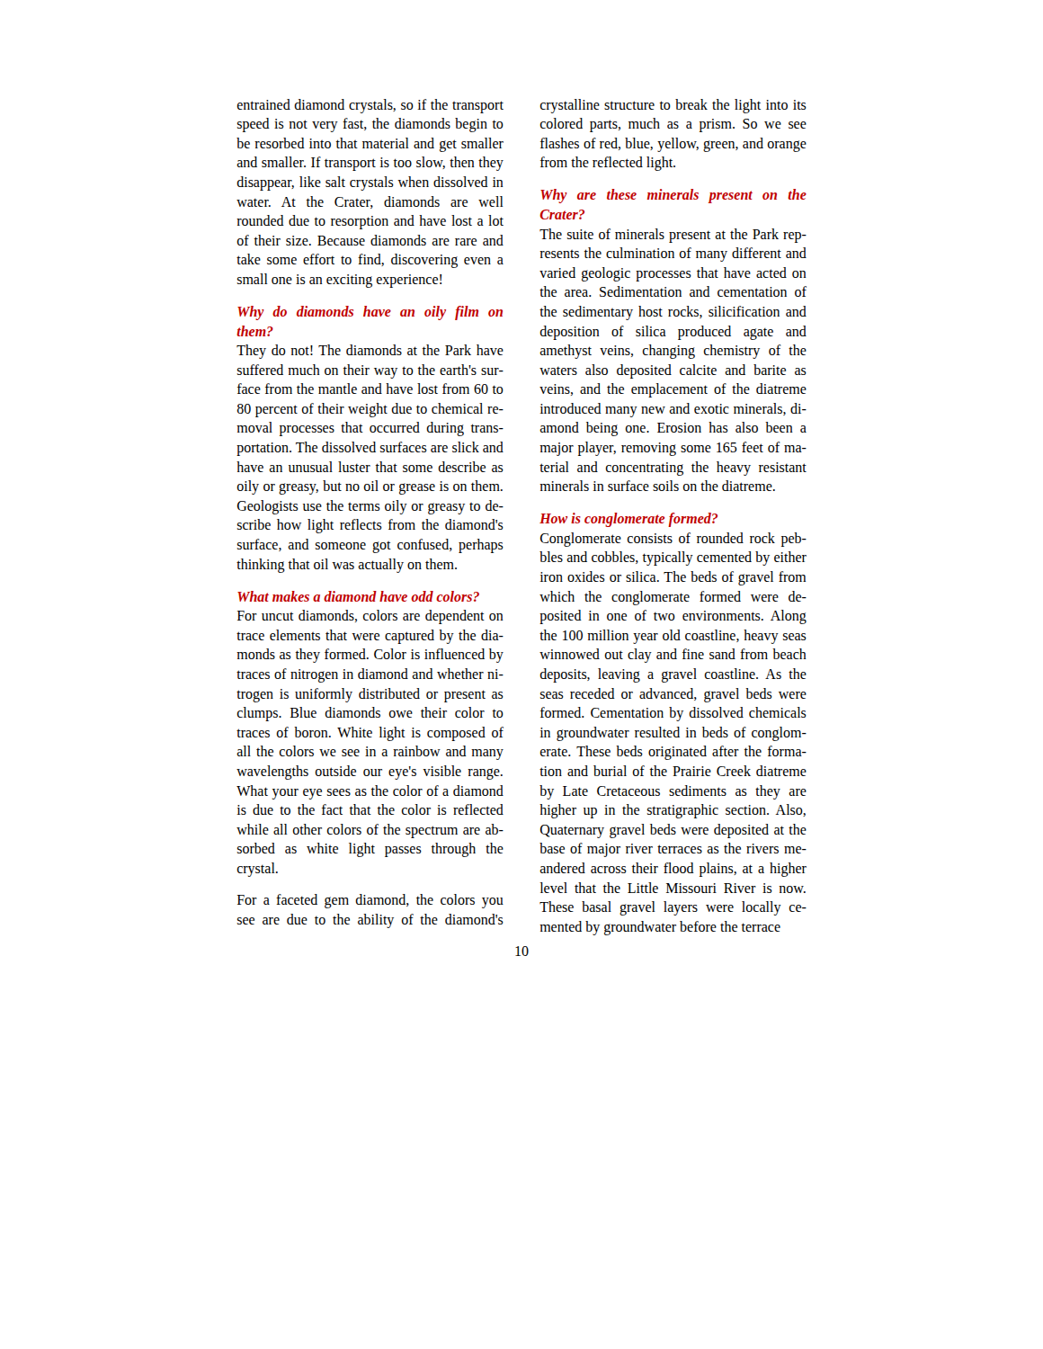entrained diamond crystals, so if the transport speed is not very fast, the diamonds begin to be resorbed into that material and get smaller and smaller. If transport is too slow, then they disappear, like salt crystals when dissolved in water. At the Crater, diamonds are well rounded due to resorption and have lost a lot of their size. Because diamonds are rare and take some effort to find, discovering even a small one is an exciting experience!
Why do diamonds have an oily film on them?
They do not! The diamonds at the Park have suffered much on their way to the earth's surface from the mantle and have lost from 60 to 80 percent of their weight due to chemical removal processes that occurred during transportation. The dissolved surfaces are slick and have an unusual luster that some describe as oily or greasy, but no oil or grease is on them. Geologists use the terms oily or greasy to describe how light reflects from the diamond's surface, and someone got confused, perhaps thinking that oil was actually on them.
What makes a diamond have odd colors?
For uncut diamonds, colors are dependent on trace elements that were captured by the diamonds as they formed. Color is influenced by traces of nitrogen in diamond and whether nitrogen is uniformly distributed or present as clumps. Blue diamonds owe their color to traces of boron. White light is composed of all the colors we see in a rainbow and many wavelengths outside our eye's visible range. What your eye sees as the color of a diamond is due to the fact that the color is reflected while all other colors of the spectrum are absorbed as white light passes through the crystal.
For a faceted gem diamond, the colors you see are due to the ability of the diamond's crystalline structure to break the light into its colored parts, much as a prism. So we see flashes of red, blue, yellow, green, and orange from the reflected light.
Why are these minerals present on the Crater?
The suite of minerals present at the Park represents the culmination of many different and varied geologic processes that have acted on the area. Sedimentation and cementation of the sedimentary host rocks, silicification and deposition of silica produced agate and amethyst veins, changing chemistry of the waters also deposited calcite and barite as veins, and the emplacement of the diatreme introduced many new and exotic minerals, diamond being one. Erosion has also been a major player, removing some 165 feet of material and concentrating the heavy resistant minerals in surface soils on the diatreme.
How is conglomerate formed?
Conglomerate consists of rounded rock pebbles and cobbles, typically cemented by either iron oxides or silica. The beds of gravel from which the conglomerate formed were deposited in one of two environments. Along the 100 million year old coastline, heavy seas winnowed out clay and fine sand from beach deposits, leaving a gravel coastline. As the seas receded or advanced, gravel beds were formed. Cementation by dissolved chemicals in groundwater resulted in beds of conglomerate. These beds originated after the formation and burial of the Prairie Creek diatreme by Late Cretaceous sediments as they are higher up in the stratigraphic section. Also, Quaternary gravel beds were deposited at the base of major river terraces as the rivers meandered across their flood plains, at a higher level that the Little Missouri River is now. These basal gravel layers were locally cemented by groundwater before the terrace
10